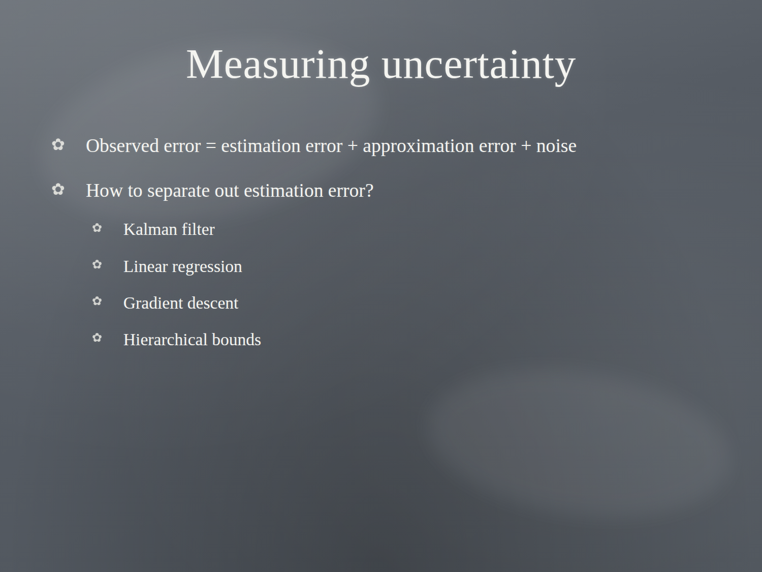Measuring uncertainty
Observed error = estimation error + approximation error + noise
How to separate out estimation error?
Kalman filter
Linear regression
Gradient descent
Hierarchical bounds